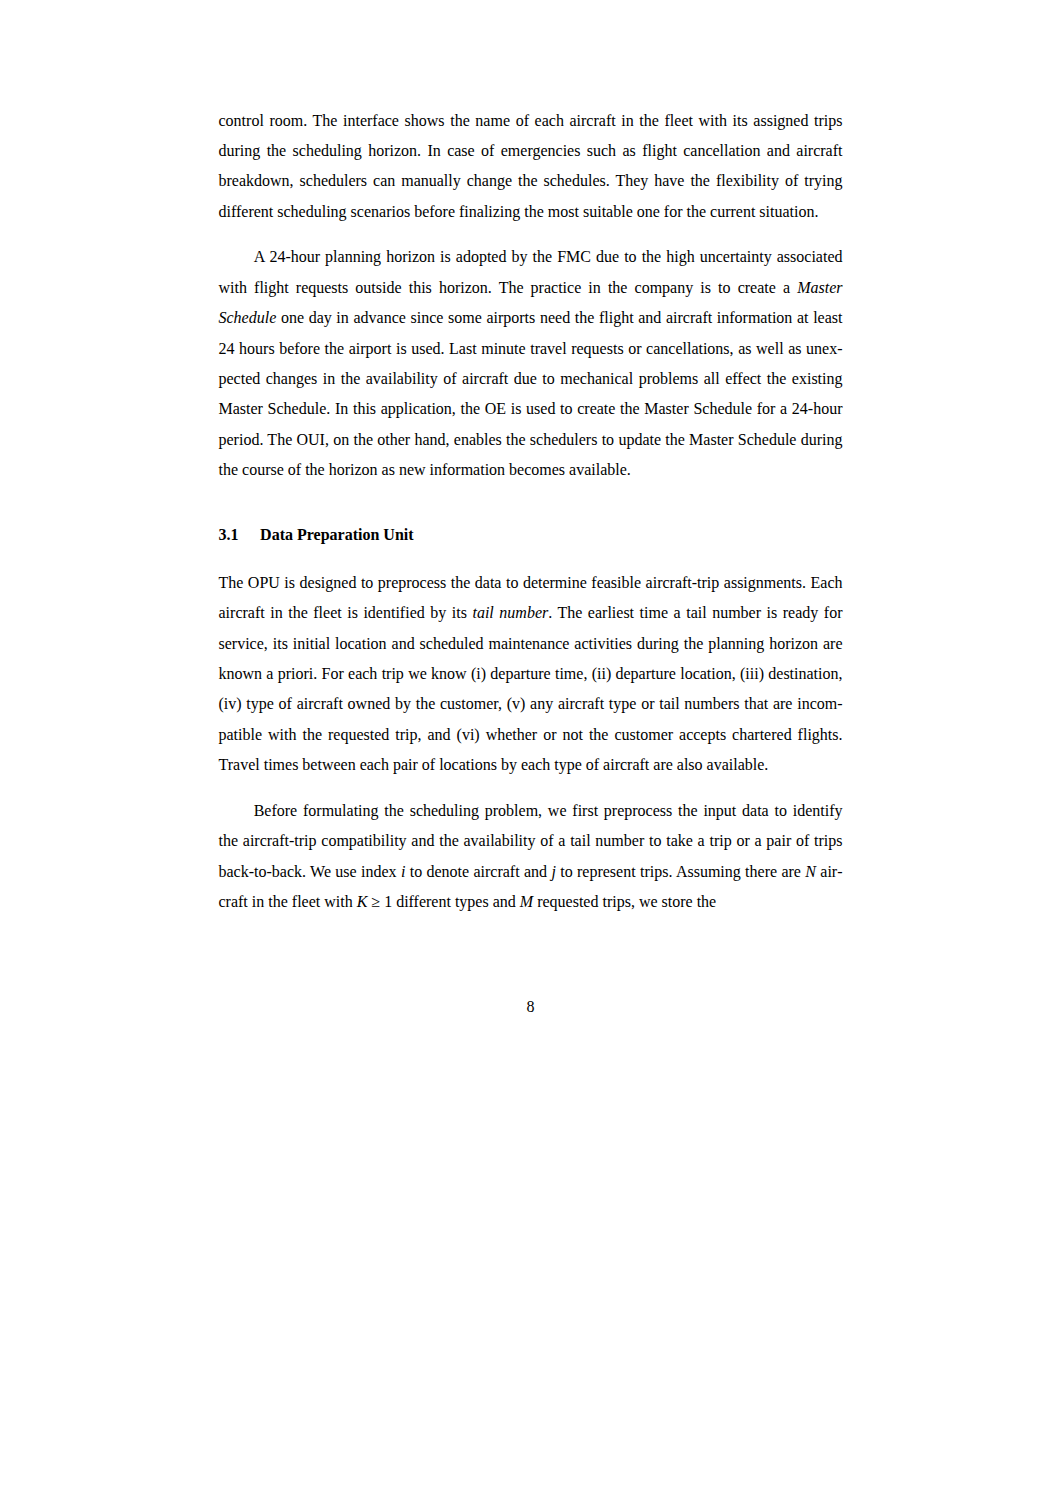control room. The interface shows the name of each aircraft in the fleet with its assigned trips during the scheduling horizon. In case of emergencies such as flight cancellation and aircraft breakdown, schedulers can manually change the schedules. They have the flexibility of trying different scheduling scenarios before finalizing the most suitable one for the current situation.
A 24-hour planning horizon is adopted by the FMC due to the high uncertainty associated with flight requests outside this horizon. The practice in the company is to create a Master Schedule one day in advance since some airports need the flight and aircraft information at least 24 hours before the airport is used. Last minute travel requests or cancellations, as well as unexpected changes in the availability of aircraft due to mechanical problems all effect the existing Master Schedule. In this application, the OE is used to create the Master Schedule for a 24-hour period. The OUI, on the other hand, enables the schedulers to update the Master Schedule during the course of the horizon as new information becomes available.
3.1 Data Preparation Unit
The OPU is designed to preprocess the data to determine feasible aircraft-trip assignments. Each aircraft in the fleet is identified by its tail number. The earliest time a tail number is ready for service, its initial location and scheduled maintenance activities during the planning horizon are known a priori. For each trip we know (i) departure time, (ii) departure location, (iii) destination, (iv) type of aircraft owned by the customer, (v) any aircraft type or tail numbers that are incompatible with the requested trip, and (vi) whether or not the customer accepts chartered flights. Travel times between each pair of locations by each type of aircraft are also available.
Before formulating the scheduling problem, we first preprocess the input data to identify the aircraft-trip compatibility and the availability of a tail number to take a trip or a pair of trips back-to-back. We use index i to denote aircraft and j to represent trips. Assuming there are N aircraft in the fleet with K ≥ 1 different types and M requested trips, we store the
8